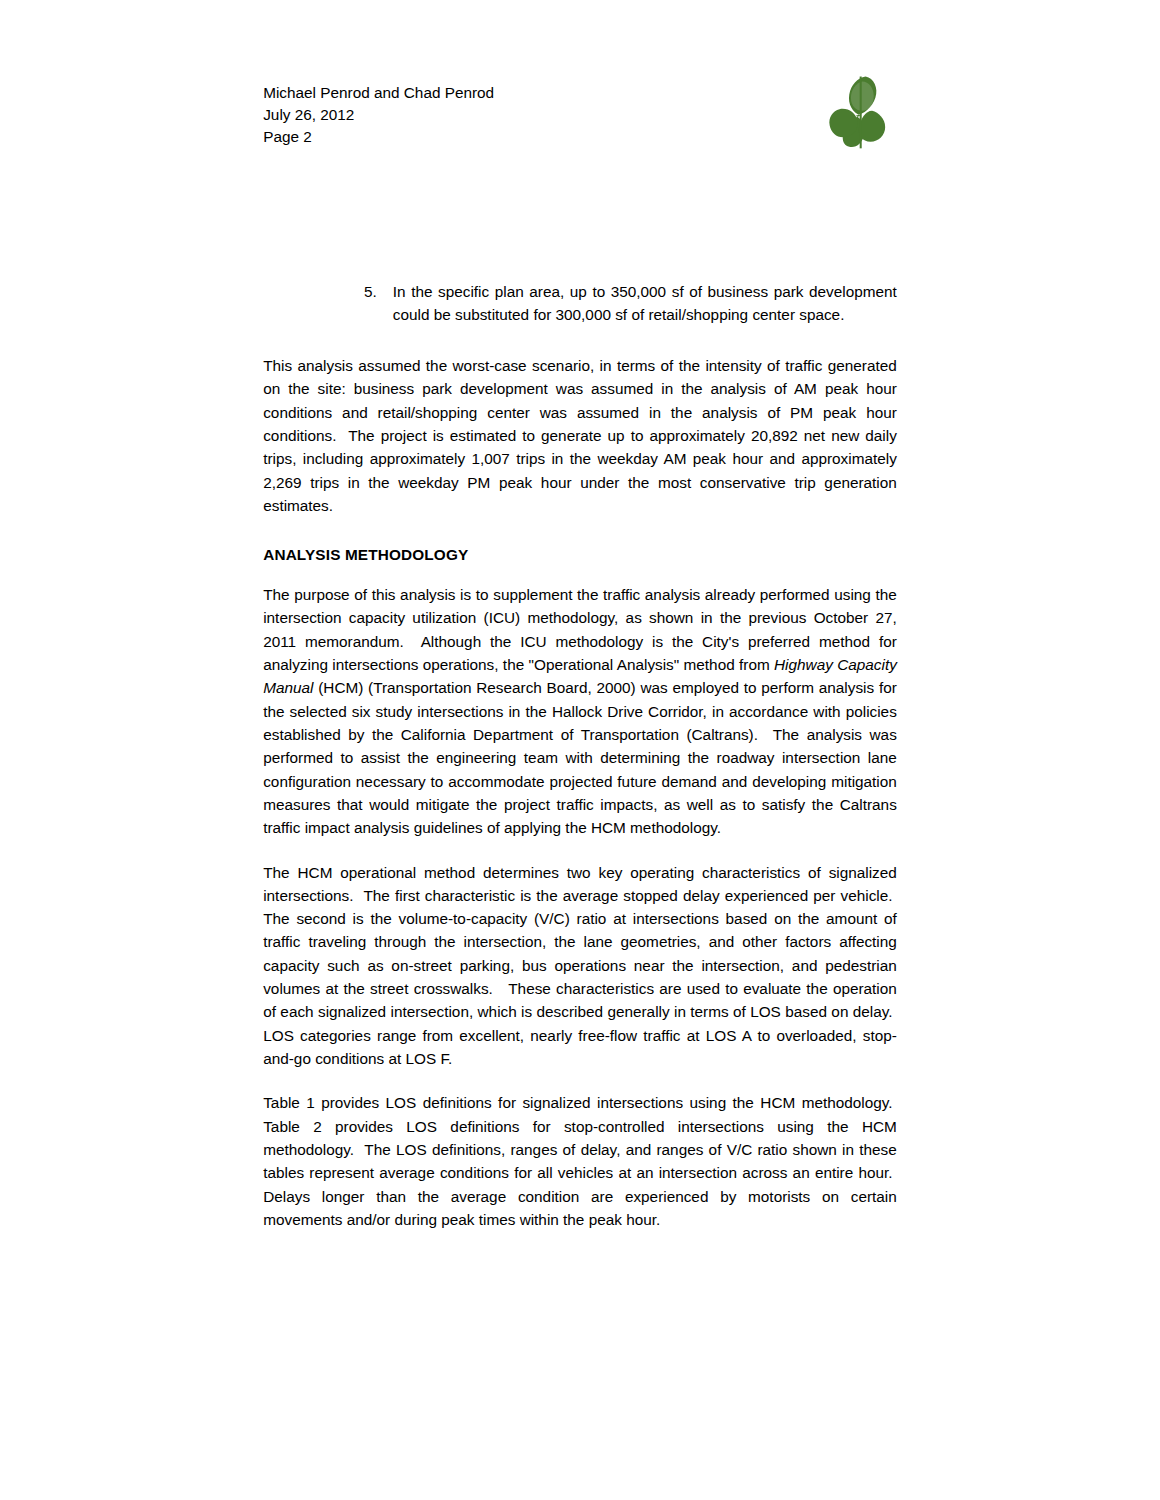Michael Penrod and Chad Penrod
July 26, 2012
Page 2
5.
In the specific plan area, up to 350,000 sf of business park development could be substituted for 300,000 sf of retail/shopping center space.
This analysis assumed the worst-case scenario, in terms of the intensity of traffic generated on the site: business park development was assumed in the analysis of AM peak hour conditions and retail/shopping center was assumed in the analysis of PM peak hour conditions. The project is estimated to generate up to approximately 20,892 net new daily trips, including approximately 1,007 trips in the weekday AM peak hour and approximately 2,269 trips in the weekday PM peak hour under the most conservative trip generation estimates.
ANALYSIS METHODOLOGY
The purpose of this analysis is to supplement the traffic analysis already performed using the intersection capacity utilization (ICU) methodology, as shown in the previous October 27, 2011 memorandum. Although the ICU methodology is the City's preferred method for analyzing intersections operations, the "Operational Analysis" method from Highway Capacity Manual (HCM) (Transportation Research Board, 2000) was employed to perform analysis for the selected six study intersections in the Hallock Drive Corridor, in accordance with policies established by the California Department of Transportation (Caltrans). The analysis was performed to assist the engineering team with determining the roadway intersection lane configuration necessary to accommodate projected future demand and developing mitigation measures that would mitigate the project traffic impacts, as well as to satisfy the Caltrans traffic impact analysis guidelines of applying the HCM methodology.
The HCM operational method determines two key operating characteristics of signalized intersections. The first characteristic is the average stopped delay experienced per vehicle. The second is the volume-to-capacity (V/C) ratio at intersections based on the amount of traffic traveling through the intersection, the lane geometries, and other factors affecting capacity such as on-street parking, bus operations near the intersection, and pedestrian volumes at the street crosswalks. These characteristics are used to evaluate the operation of each signalized intersection, which is described generally in terms of LOS based on delay. LOS categories range from excellent, nearly free-flow traffic at LOS A to overloaded, stop-and-go conditions at LOS F.
Table 1 provides LOS definitions for signalized intersections using the HCM methodology. Table 2 provides LOS definitions for stop-controlled intersections using the HCM methodology. The LOS definitions, ranges of delay, and ranges of V/C ratio shown in these tables represent average conditions for all vehicles at an intersection across an entire hour. Delays longer than the average condition are experienced by motorists on certain movements and/or during peak times within the peak hour.